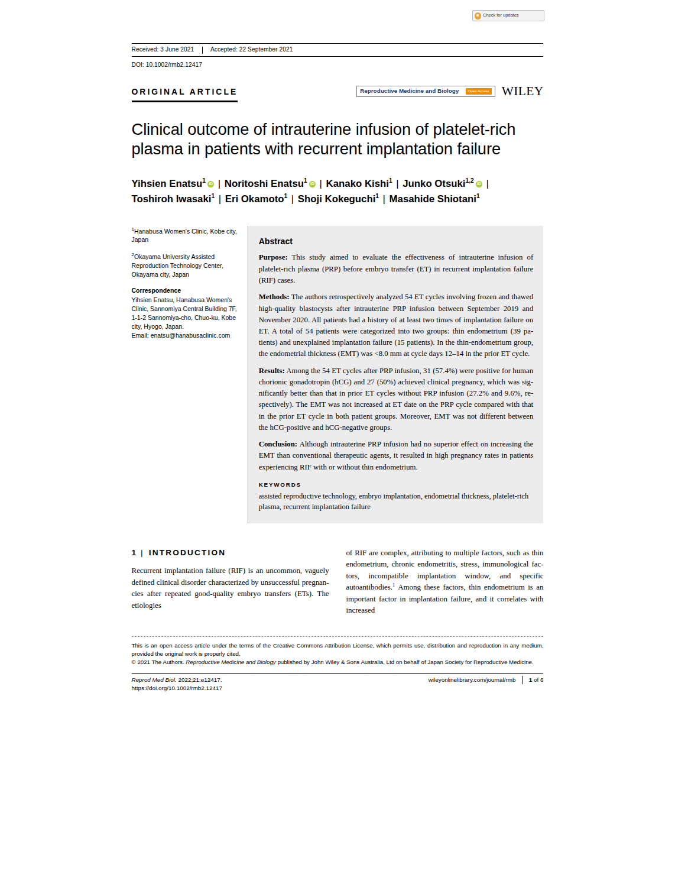Check for updates
Received: 3 June 2021 Accepted: 22 September 2021
DOI: 10.1002/rmb2.12417
ORIGINAL ARTICLE
Reproductive Medicine and Biology Open Access
WILEY
Clinical outcome of intrauterine infusion of platelet-rich plasma in patients with recurrent implantation failure
Yihsien Enatsu1 |Noritoshi Enatsu1 |Kanako Kishi1|Junko Otsuki1,2 |
Toshiroh Iwasaki1|Eri Okamoto1|Shoji Kokeguchi1|Masahide Shiotani1
1Hanabusa Women's Clinic, Kobe city, Japan
2Okayama University Assisted Reproduction Technology Center, Okayama city, Japan
Correspondence
Yihsien Enatsu, Hanabusa Women's Clinic, Sannomiya Central Building 7F, 1-1-2 Sannomiya-cho, Chuo-ku, Kobe city, Hyogo, Japan.
Email: enatsu@hanabusaclinic.com
Abstract
Purpose: This study aimed to evaluate the effectiveness of intrauterine infusion of platelet-rich plasma (PRP) before embryo transfer (ET) in recurrent implantation failure (RIF) cases.
Methods: The authors retrospectively analyzed 54 ET cycles involving frozen and thawed high-quality blastocysts after intrauterine PRP infusion between September 2019 and November 2020. All patients had a history of at least two times of implantation failure on ET. A total of 54 patients were categorized into two groups: thin endometrium (39 patients) and unexplained implantation failure (15 patients). In the thin-endometrium group, the endometrial thickness (EMT) was <8.0 mm at cycle days 12–14 in the prior ET cycle.
Results: Among the 54 ET cycles after PRP infusion, 31 (57.4%) were positive for human chorionic gonadotropin (hCG) and 27 (50%) achieved clinical pregnancy, which was significantly better than that in prior ET cycles without PRP infusion (27.2% and 9.6%, respectively). The EMT was not increased at ET date on the PRP cycle compared with that in the prior ET cycle in both patient groups. Moreover, EMT was not different between the hCG-positive and hCG-negative groups.
Conclusion: Although intrauterine PRP infusion had no superior effect on increasing the EMT than conventional therapeutic agents, it resulted in high pregnancy rates in patients experiencing RIF with or without thin endometrium.
KEYWORDS
assisted reproductive technology, embryo implantation, endometrial thickness, platelet-rich plasma, recurrent implantation failure
1|INTRODUCTION
Recurrent implantation failure (RIF) is an uncommon, vaguely defined clinical disorder characterized by unsuccessful pregnancies after repeated good-quality embryo transfers (ETs). The etiologies
of RIF are complex, attributing to multiple factors, such as thin endometrium, chronic endometritis, stress, immunological factors, incompatible implantation window, and specific autoantibodies.1 Among these factors, thin endometrium is an important factor in implantation failure, and it correlates with increased
This is an open access article under the terms of the Creative Commons Attribution License, which permits use, distribution and reproduction in any medium, provided the original work is properly cited.
© 2021 The Authors. Reproductive Medicine and Biology published by John Wiley & Sons Australia, Ltd on behalf of Japan Society for Reproductive Medicine.
Reprod Med Biol. 2022;21:e12417.
https://doi.org/10.1002/rmb2.12417
wileyonlinelibrary.com/journal/rmb 1 of 6